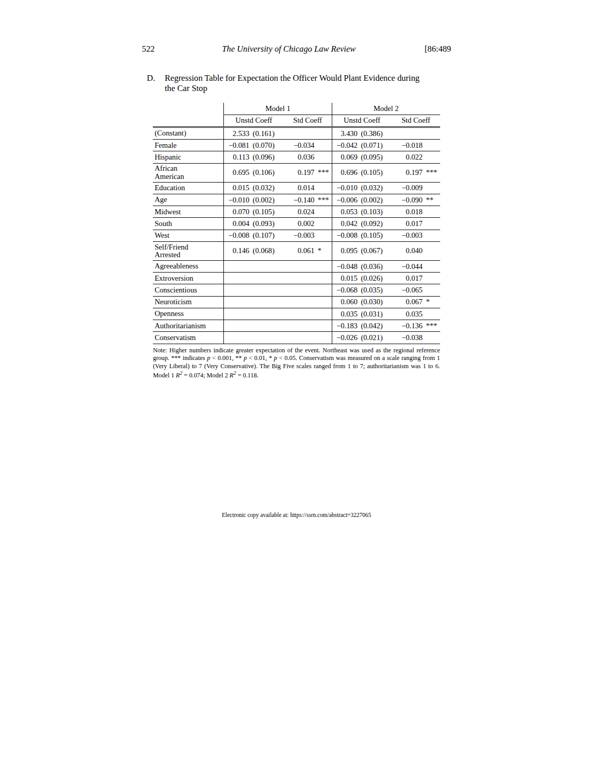522
The University of Chicago Law Review
[86:489
D.
Regression Table for Expectation the Officer Would Plant Evidence during the Car Stop
| | Model 1 | Model 2 |
| --- | --- | --- |
| | Unstd Coeff | Std Coeff | Unstd Coeff | Std Coeff |
| (Constant) | 2.533 | (0.161) | | | 3.430 | (0.386) | | |
| Female | −0.081 | (0.070) | −0.034 | | −0.042 | (0.071) | −0.018 | |
| Hispanic | 0.113 | (0.096) | 0.036 | | 0.069 | (0.095) | 0.022 | |
| African American | 0.695 | (0.106) | 0.197 | *** | 0.696 | (0.105) | 0.197 | *** |
| Education | 0.015 | (0.032) | 0.014 | | −0.010 | (0.032) | −0.009 | |
| Age | −0.010 | (0.002) | −0.140 | *** | −0.006 | (0.002) | −0.090 | ** |
| Midwest | 0.070 | (0.105) | 0.024 | | 0.053 | (0.103) | 0.018 | |
| South | 0.004 | (0.093) | 0.002 | | 0.042 | (0.092) | 0.017 | |
| West | −0.008 | (0.107) | −0.003 | | −0.008 | (0.105) | −0.003 | |
| Self/Friend Arrested | 0.146 | (0.068) | 0.061 | * | 0.095 | (0.067) | 0.040 | |
| Agreeableness | | | | | −0.048 | (0.036) | −0.044 | |
| Extroversion | | | | | 0.015 | (0.026) | 0.017 | |
| Conscientious | | | | | −0.068 | (0.035) | −0.065 | |
| Neuroticism | | | | | 0.060 | (0.030) | 0.067 | * |
| Openness | | | | | 0.035 | (0.031) | 0.035 | |
| Authoritarianism | | | | | −0.183 | (0.042) | −0.136 | *** |
| Conservatism | | | | | −0.026 | (0.021) | −0.038 | |
Note: Higher numbers indicate greater expectation of the event. Northeast was used as the regional reference group. *** indicates p < 0.001, ** p < 0.01, * p < 0.05. Conservatism was measured on a scale ranging from 1 (Very Liberal) to 7 (Very Conservative). The Big Five scales ranged from 1 to 7; authoritarianism was 1 to 6. Model 1 R2 = 0.074; Model 2 R2 = 0.118.
Electronic copy available at: https://ssrn.com/abstract=3227065